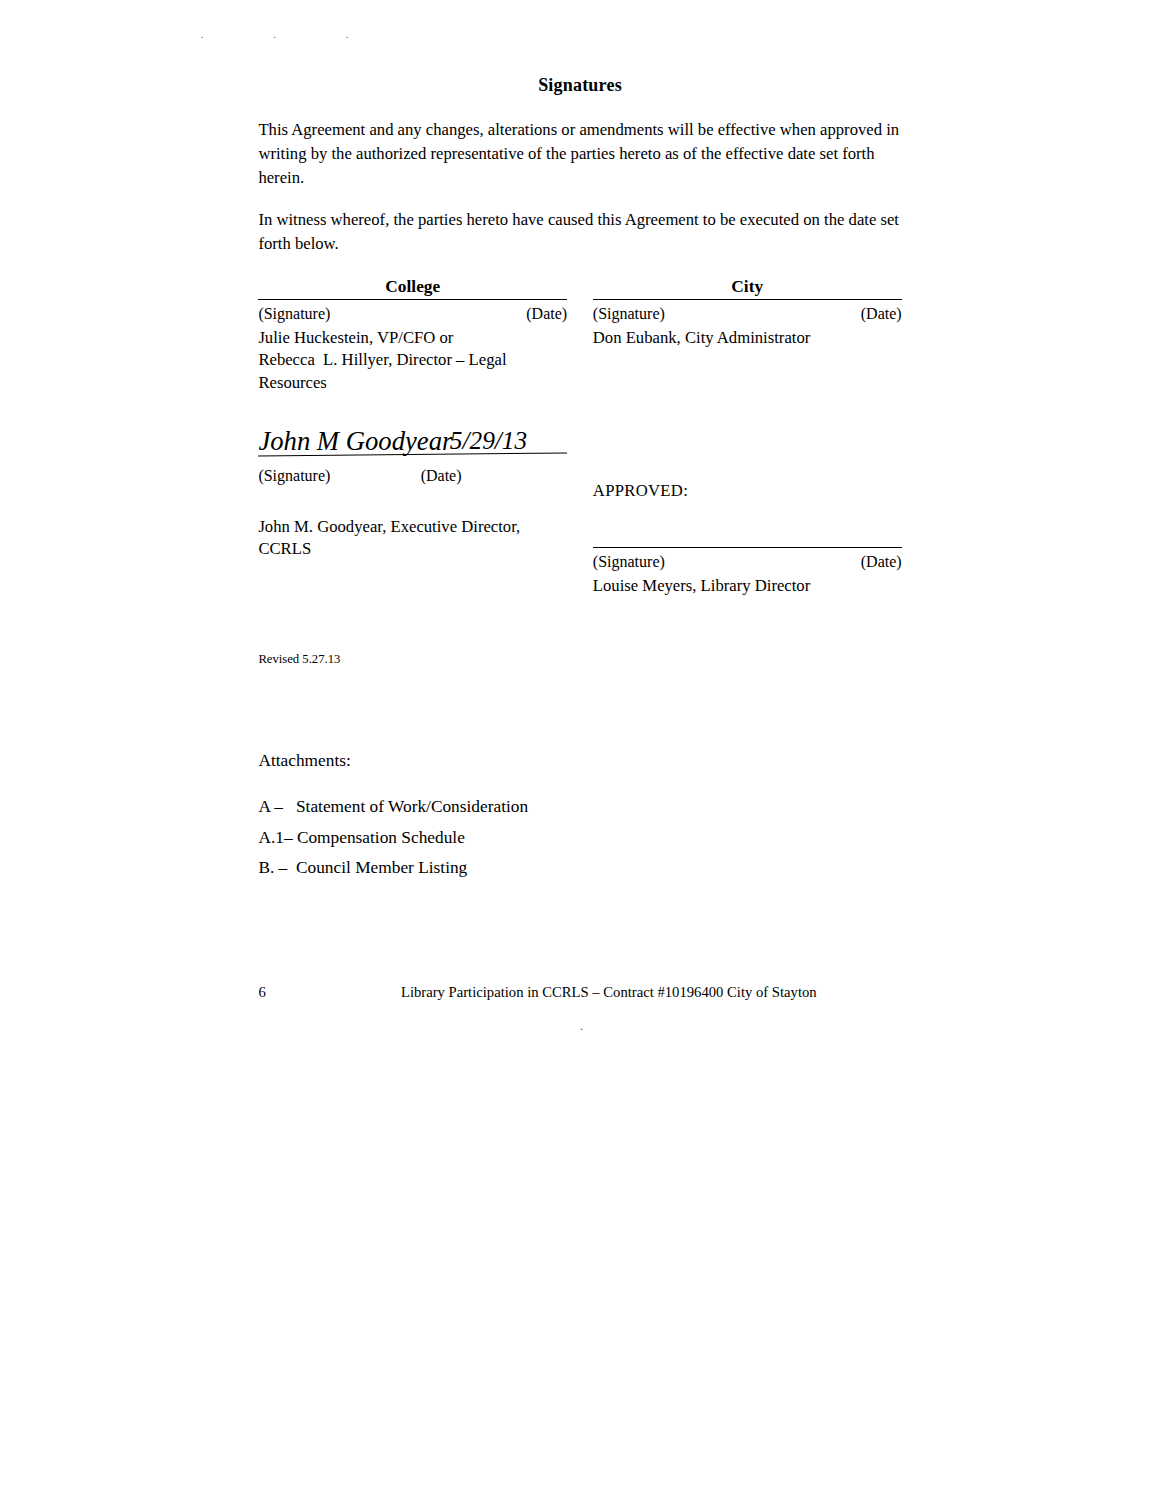. . .
Signatures
This Agreement and any changes, alterations or amendments will be effective when approved in writing by the authorized representative of the parties hereto as of the effective date set forth herein.
In witness whereof, the parties hereto have caused this Agreement to be executed on the date set forth below.
| College | | City |
| (Signature) (Date) Julie Huckestein, VP/CFO or Rebecca L. Hillyer, Director – Legal Resources | | (Signature) (Date) Don Eubank, City Administrator |
| John M Goodyear 5/29/13 (Signature) (Date) John M. Goodyear, Executive Director, CCRLS | | APPROVED: (Signature) (Date) Louise Meyers, Library Director |
Revised 5.27.13
Attachments:
A – Statement of Work/Consideration
A.1– Compensation Schedule
B. – Council Member Listing
6
Library Participation in CCRLS – Contract #10196400 City of Stayton
.